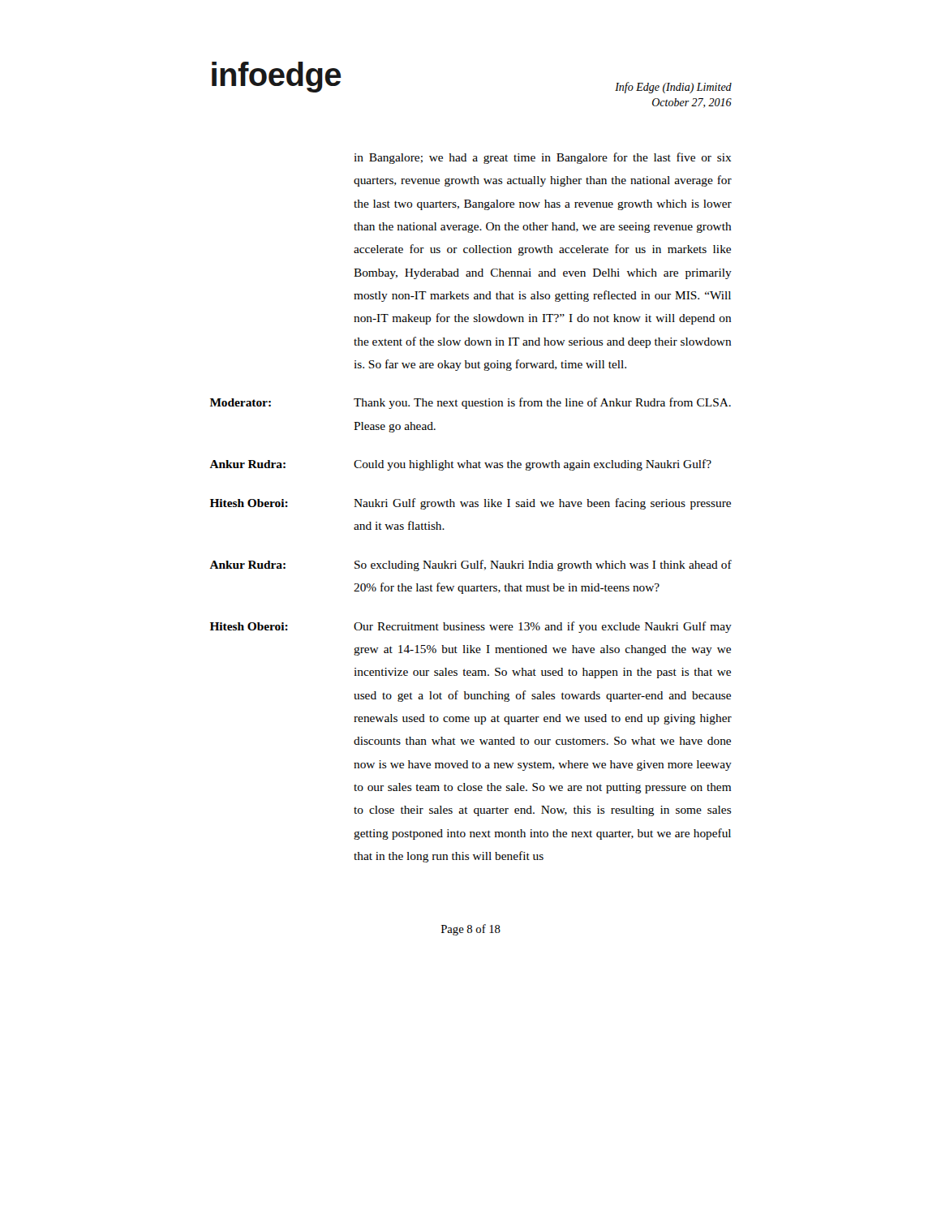info edge
Info Edge (India) Limited
October 27, 2016
in Bangalore; we had a great time in Bangalore for the last five or six quarters, revenue growth was actually higher than the national average for the last two quarters, Bangalore now has a revenue growth which is lower than the national average. On the other hand, we are seeing revenue growth accelerate for us or collection growth accelerate for us in markets like Bombay, Hyderabad and Chennai and even Delhi which are primarily mostly non-IT markets and that is also getting reflected in our MIS. “Will non-IT makeup for the slowdown in IT?” I do not know it will depend on the extent of the slow down in IT and how serious and deep their slowdown is. So far we are okay but going forward, time will tell.
Moderator:
Thank you. The next question is from the line of Ankur Rudra from CLSA. Please go ahead.
Ankur Rudra:
Could you highlight what was the growth again excluding Naukri Gulf?
Hitesh Oberoi:
Naukri Gulf growth was like I said we have been facing serious pressure and it was flattish.
Ankur Rudra:
So excluding Naukri Gulf, Naukri India growth which was I think ahead of 20% for the last few quarters, that must be in mid-teens now?
Hitesh Oberoi:
Our Recruitment business were 13% and if you exclude Naukri Gulf may grew at 14-15% but like I mentioned we have also changed the way we incentivize our sales team. So what used to happen in the past is that we used to get a lot of bunching of sales towards quarter-end and because renewals used to come up at quarter end we used to end up giving higher discounts than what we wanted to our customers. So what we have done now is we have moved to a new system, where we have given more leeway to our sales team to close the sale. So we are not putting pressure on them to close their sales at quarter end. Now, this is resulting in some sales getting postponed into next month into the next quarter, but we are hopeful that in the long run this will benefit us
Page 8 of 18